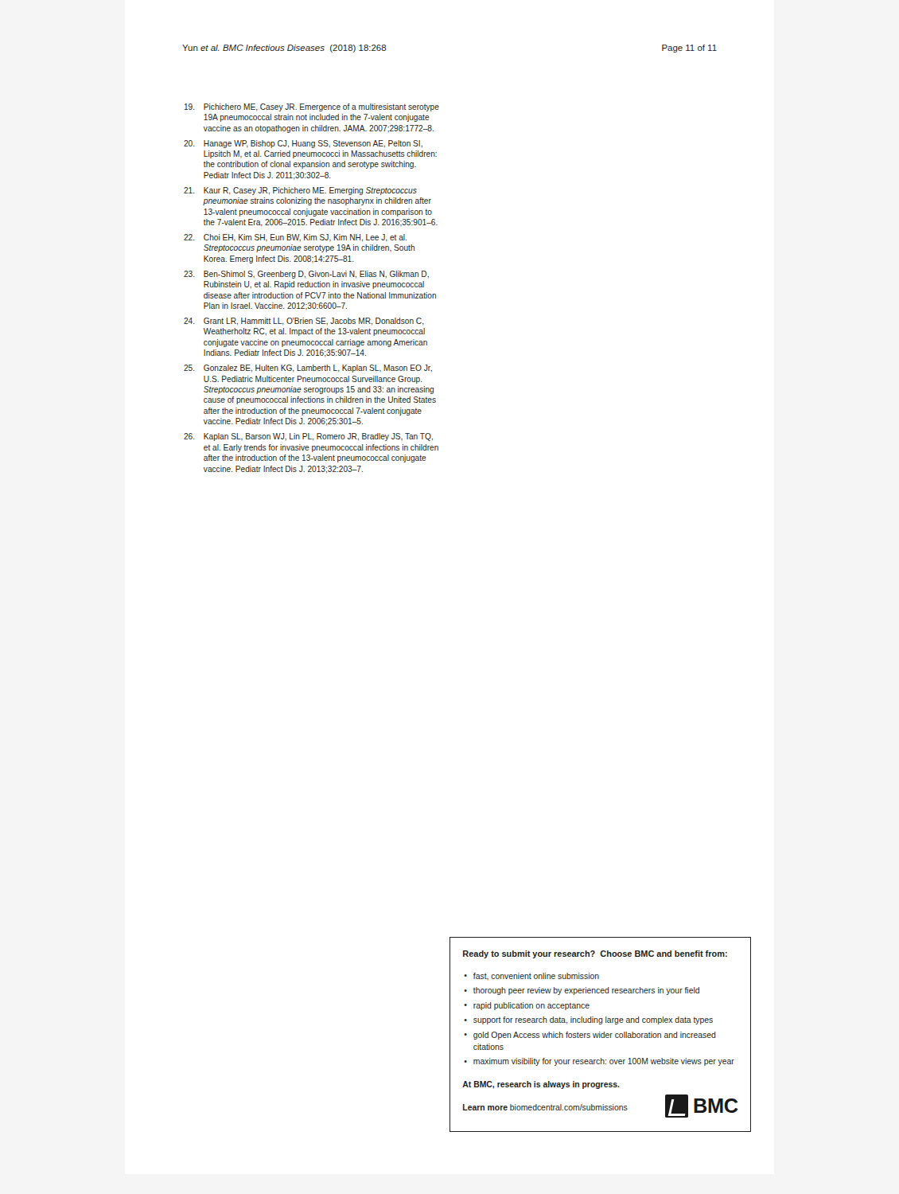Yun et al. BMC Infectious Diseases (2018) 18:268
Page 11 of 11
19. Pichichero ME, Casey JR. Emergence of a multiresistant serotype 19A pneumococcal strain not included in the 7-valent conjugate vaccine as an otopathogen in children. JAMA. 2007;298:1772–8.
20. Hanage WP, Bishop CJ, Huang SS, Stevenson AE, Pelton SI, Lipsitch M, et al. Carried pneumococci in Massachusetts children: the contribution of clonal expansion and serotype switching. Pediatr Infect Dis J. 2011;30:302–8.
21. Kaur R, Casey JR, Pichichero ME. Emerging Streptococcus pneumoniae strains colonizing the nasopharynx in children after 13-valent pneumococcal conjugate vaccination in comparison to the 7-valent Era, 2006–2015. Pediatr Infect Dis J. 2016;35:901–6.
22. Choi EH, Kim SH, Eun BW, Kim SJ, Kim NH, Lee J, et al. Streptococcus pneumoniae serotype 19A in children, South Korea. Emerg Infect Dis. 2008;14:275–81.
23. Ben-Shimol S, Greenberg D, Givon-Lavi N, Elias N, Glikman D, Rubinstein U, et al. Rapid reduction in invasive pneumococcal disease after introduction of PCV7 into the National Immunization Plan in Israel. Vaccine. 2012;30:6600–7.
24. Grant LR, Hammitt LL, O'Brien SE, Jacobs MR, Donaldson C, Weatherholtz RC, et al. Impact of the 13-valent pneumococcal conjugate vaccine on pneumococcal carriage among American Indians. Pediatr Infect Dis J. 2016;35:907–14.
25. Gonzalez BE, Hulten KG, Lamberth L, Kaplan SL, Mason EO Jr, U.S. Pediatric Multicenter Pneumococcal Surveillance Group. Streptococcus pneumoniae serogroups 15 and 33: an increasing cause of pneumococcal infections in children in the United States after the introduction of the pneumococcal 7-valent conjugate vaccine. Pediatr Infect Dis J. 2006;25:301–5.
26. Kaplan SL, Barson WJ, Lin PL, Romero JR, Bradley JS, Tan TQ, et al. Early trends for invasive pneumococcal infections in children after the introduction of the 13-valent pneumococcal conjugate vaccine. Pediatr Infect Dis J. 2013;32:203–7.
Ready to submit your research? Choose BMC and benefit from:
fast, convenient online submission
thorough peer review by experienced researchers in your field
rapid publication on acceptance
support for research data, including large and complex data types
gold Open Access which fosters wider collaboration and increased citations
maximum visibility for your research: over 100M website views per year
At BMC, research is always in progress.
Learn more biomedcentral.com/submissions BMC